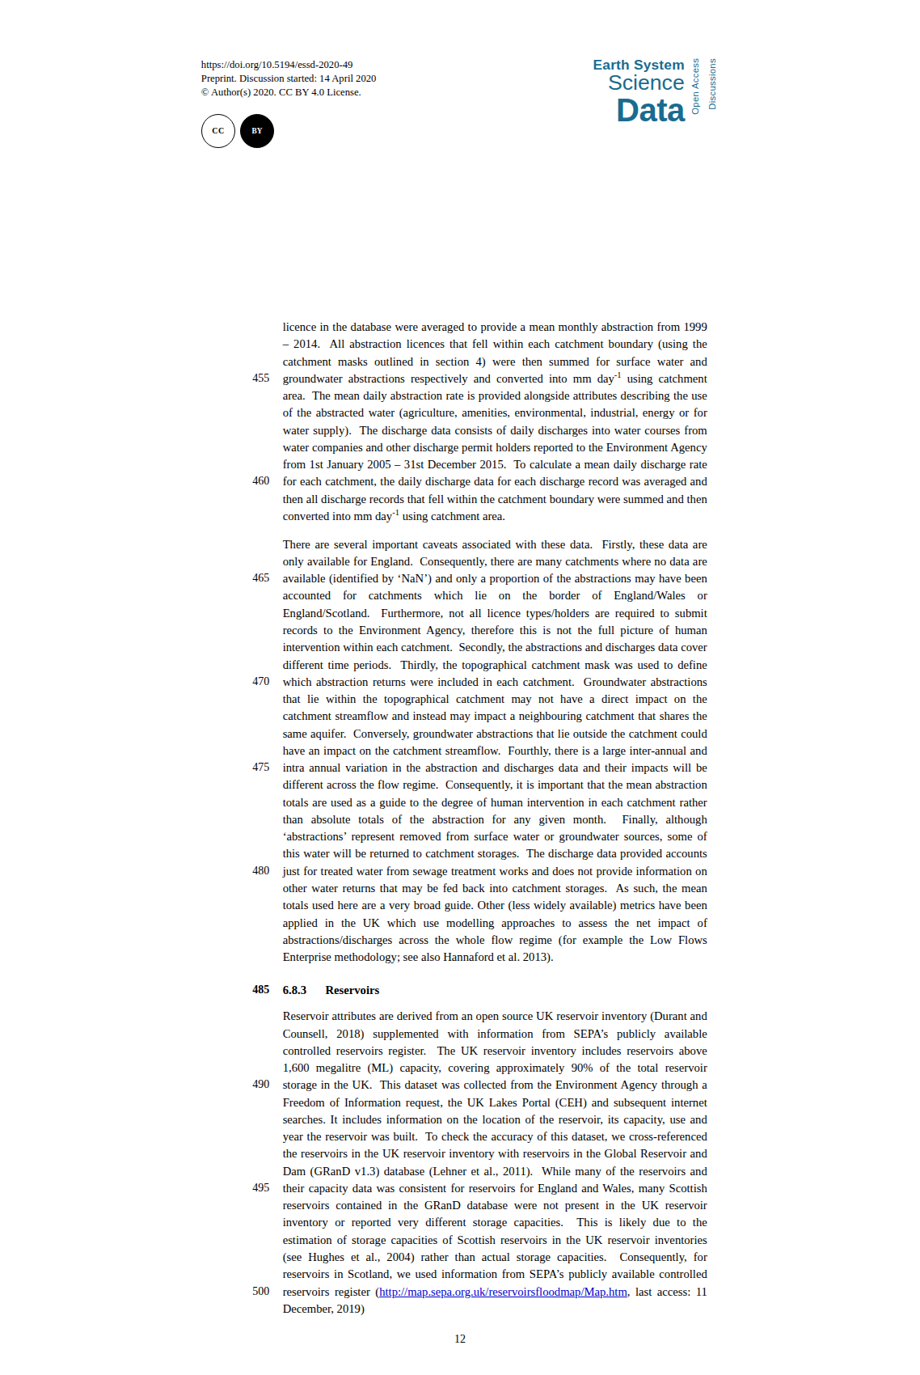https://doi.org/10.5194/essd-2020-49
Preprint. Discussion started: 14 April 2020
© Author(s) 2020. CC BY 4.0 License.
CC BY
Earth System
Science
Data
Open Access
Discussions
licence in the database were averaged to provide a mean monthly abstraction from 1999 – 2014. All abstraction licences that fell within each catchment boundary (using the catchment masks outlined in section 4) were then summed for surface water and groundwater abstractions respectively and 455converted into mm day-1 using catchment area. The mean daily abstraction rate is provided alongside attributes describing the use of the abstracted water (agriculture, amenities, environmental, industrial, energy or for water supply). The discharge data consists of daily discharges into water courses from water companies and other discharge permit holders reported to the Environment Agency from 1st January 2005 – 31st December 2015. To calculate a mean daily discharge rate for each catchment, 460the daily discharge data for each discharge record was averaged and then all discharge records that fell within the catchment boundary were summed and then converted into mm day-1 using catchment area.
There are several important caveats associated with these data. Firstly, these data are only available for England. Consequently, there are many catchments where no data are available (identified by 465‘NaN’) and only a proportion of the abstractions may have been accounted for catchments which lie on the border of England/Wales or England/Scotland. Furthermore, not all licence types/holders are required to submit records to the Environment Agency, therefore this is not the full picture of human intervention within each catchment. Secondly, the abstractions and discharges data cover different time periods. Thirdly, the topographical catchment mask was used to define which abstraction returns 470were included in each catchment. Groundwater abstractions that lie within the topographical catchment may not have a direct impact on the catchment streamflow and instead may impact a neighbouring catchment that shares the same aquifer. Conversely, groundwater abstractions that lie outside the catchment could have an impact on the catchment streamflow. Fourthly, there is a large inter-annual and intra annual variation in the abstraction and discharges data and their impacts will be 475different across the flow regime. Consequently, it is important that the mean abstraction totals are used as a guide to the degree of human intervention in each catchment rather than absolute totals of the abstraction for any given month. Finally, although ‘abstractions’ represent removed from surface water or groundwater sources, some of this water will be returned to catchment storages. The discharge data provided accounts just for treated water from sewage treatment works and does not 480provide information on other water returns that may be fed back into catchment storages. As such, the mean totals used here are a very broad guide. Other (less widely available) metrics have been applied in the UK which use modelling approaches to assess the net impact of abstractions/discharges across the whole flow regime (for example the Low Flows Enterprise methodology; see also Hannaford et al. 2013).
4856.8.3 Reservoirs
Reservoir attributes are derived from an open source UK reservoir inventory (Durant and Counsell, 2018) supplemented with information from SEPA’s publicly available controlled reservoirs register. The UK reservoir inventory includes reservoirs above 1,600 megalitre (ML) capacity, covering approximately 90% of the total reservoir storage in the UK. This dataset was collected from the 490 Environment Agency through a Freedom of Information request, the UK Lakes Portal (CEH) and subsequent internet searches. It includes information on the location of the reservoir, its capacity, use and year the reservoir was built. To check the accuracy of this dataset, we cross-referenced the reservoirs in the UK reservoir inventory with reservoirs in the Global Reservoir and Dam (GRanD v1.3) database (Lehner et al., 2011). While many of the reservoirs and their capacity data was 495consistent for reservoirs for England and Wales, many Scottish reservoirs contained in the GRanD database were not present in the UK reservoir inventory or reported very different storage capacities. This is likely due to the estimation of storage capacities of Scottish reservoirs in the UK reservoir inventories (see Hughes et al., 2004) rather than actual storage capacities. Consequently, for reservoirs in Scotland, we used information from SEPA’s publicly available controlled reservoirs 500register (http://map.sepa.org.uk/reservoirsfloodmap/Map.htm, last access: 11 December, 2019)
12